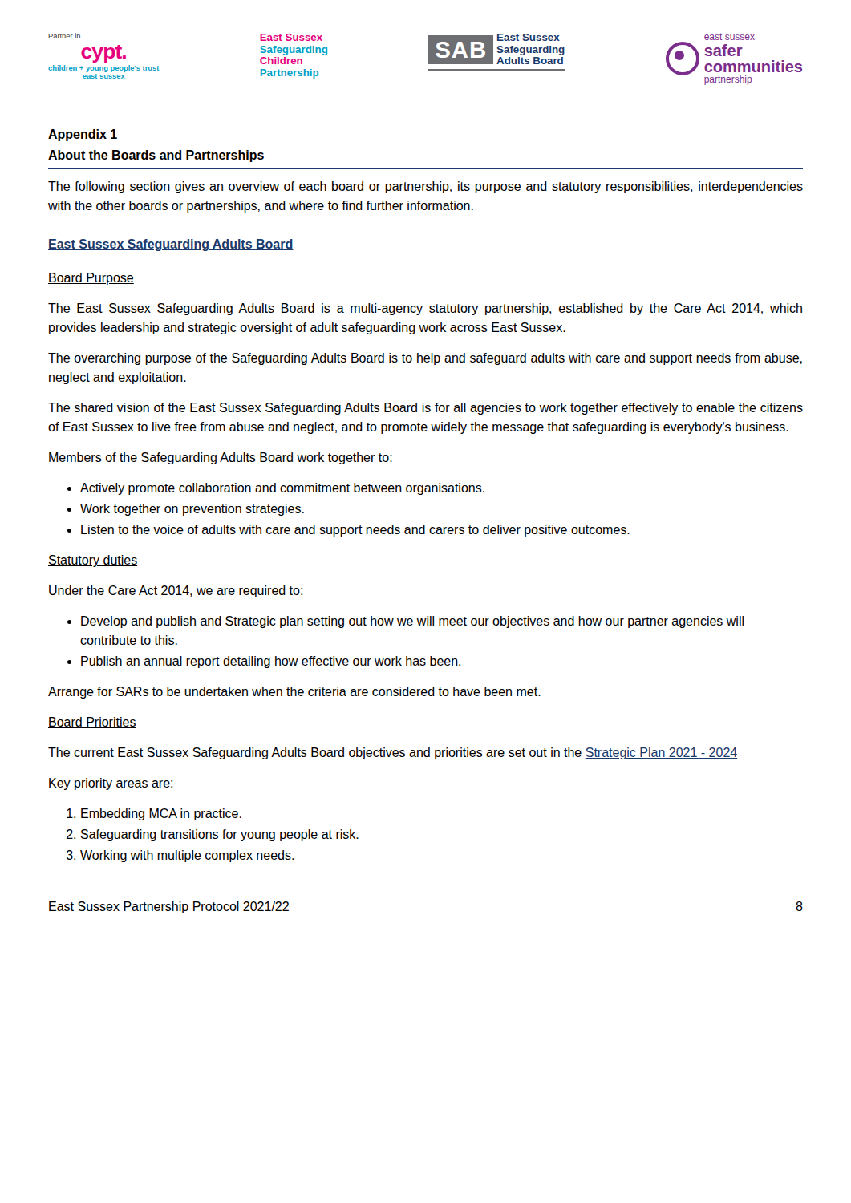Partner in cypt. children + young people's trust
east sussex
East Sussex
Safeguarding
Children
Partnership
SAB East Sussex
Safeguarding
Adults Board
east sussex
safer
communitiespartnership
Appendix 1
About the Boards and Partnerships
The following section gives an overview of each board or partnership, its purpose and statutory responsibilities, interdependencies with the other boards or partnerships, and where to find further information.
East Sussex Safeguarding Adults Board
Board Purpose
The East Sussex Safeguarding Adults Board is a multi-agency statutory partnership, established by the Care Act 2014, which provides leadership and strategic oversight of adult safeguarding work across East Sussex.
The overarching purpose of the Safeguarding Adults Board is to help and safeguard adults with care and support needs from abuse, neglect and exploitation.
The shared vision of the East Sussex Safeguarding Adults Board is for all agencies to work together effectively to enable the citizens of East Sussex to live free from abuse and neglect, and to promote widely the message that safeguarding is everybody's business.
Members of the Safeguarding Adults Board work together to:
Actively promote collaboration and commitment between organisations.
Work together on prevention strategies.
Listen to the voice of adults with care and support needs and carers to deliver positive outcomes.
Statutory duties
Under the Care Act 2014, we are required to:
Develop and publish and Strategic plan setting out how we will meet our objectives and how our partner agencies will contribute to this.
Publish an annual report detailing how effective our work has been.
Arrange for SARs to be undertaken when the criteria are considered to have been met.
Board Priorities
The current East Sussex Safeguarding Adults Board objectives and priorities are set out in the Strategic Plan 2021 - 2024
Key priority areas are:
Embedding MCA in practice.
Safeguarding transitions for young people at risk.
Working with multiple complex needs.
East Sussex Partnership Protocol 2021/22 8